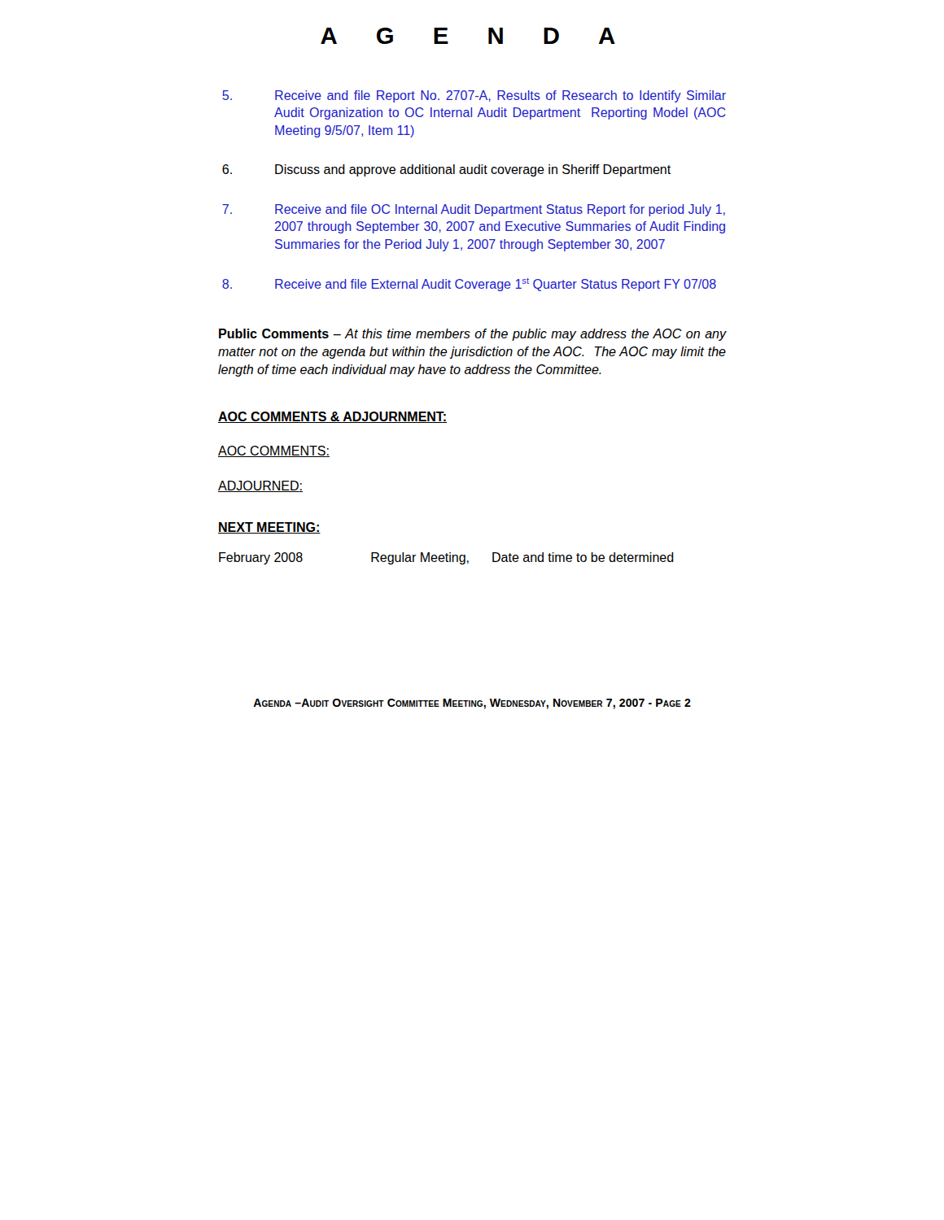A G E N D A
5. Receive and file Report No. 2707-A, Results of Research to Identify Similar Audit Organization to OC Internal Audit Department Reporting Model (AOC Meeting 9/5/07, Item 11)
6. Discuss and approve additional audit coverage in Sheriff Department
7. Receive and file OC Internal Audit Department Status Report for period July 1, 2007 through September 30, 2007 and Executive Summaries of Audit Finding Summaries for the Period July 1, 2007 through September 30, 2007
8. Receive and file External Audit Coverage 1st Quarter Status Report FY 07/08
Public Comments – At this time members of the public may address the AOC on any matter not on the agenda but within the jurisdiction of the AOC. The AOC may limit the length of time each individual may have to address the Committee.
AOC COMMENTS & ADJOURNMENT:
AOC COMMENTS:
ADJOURNED:
NEXT MEETING:
February 2008 Regular Meeting, Date and time to be determined
Agenda –Audit Oversight Committee Meeting, Wednesday, November 7, 2007 - Page 2